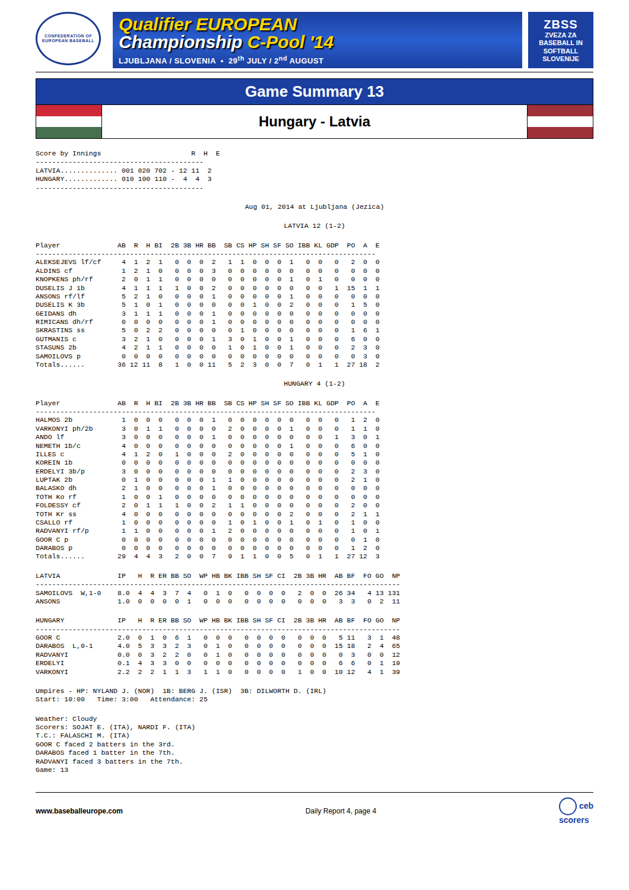CONFEDERATION OF EUROPEAN BASEBALL
Qualifier EUROPEAN
Championship C-Pool '14
LJUBLJANA / SLOVENIA • 29th JULY / 2nd AUGUST
ZBSS
ZVEZA ZA BASEBALL IN SOFTBALL SLOVENIJE
Game Summary 13
Hungary - Latvia
Score by Innings                      R  H  E
-----------------------------------------
LATVIA.............. 001 020 702 - 12 11  2
HUNGARY............. 010 100 110 -  4  4  3
-----------------------------------------
Aug 01, 2014 at Ljubljana (Jezica)
LATVIA 12 (1-2)
Player              AB  R  H BI  2B 3B HR BB  SB CS HP SH SF SO IBB KL GDP  PO  A  E
-----------------------------------------------------------------------------------
ALEKSEJEVS lf/cf     4  1  2  1   0  0  0  2   1  1  0  0  0  1   0  0   0   2  0  0
ALDINS cf            1  2  1  0   0  0  0  3   0  0  0  0  0  0   0  0   0   0  0  0
KNOPKENS ph/rf       2  0  1  1   0  0  0  0   0  0  0  0  0  1   0  1   0   0  0  0
DUSELIS J 1b         4  1  1  1   1  0  0  2   0  0  0  0  0  0   0  0   1  15  1  1
ANSONS rf/lf         5  2  1  0   0  0  0  1   0  0  0  0  0  1   0  0   0   0  0  0
DUSELIS K 3b         5  1  0  1   0  0  0  0   0  0  1  0  0  2   0  0   0   1  5  0
GEIDANS dh           3  1  1  1   0  0  0  1   0  0  0  0  0  0   0  0   0   0  0  0
RIMICANS dh/rf       0  0  0  0   0  0  0  1   0  0  0  0  0  0   0  0   0   0  0  0
SKRASTINS ss         5  0  2  2   0  0  0  0   0  1  0  0  0  0   0  0   0   1  6  1
GUTMANIS c           3  2  1  0   0  0  0  1   3  0  1  0  0  1   0  0   0   6  0  0
STASUNS 2b           4  2  1  1   0  0  0  0   1  0  1  0  0  1   0  0   0   2  3  0
SAMOILOVS p          0  0  0  0   0  0  0  0   0  0  0  0  0  0   0  0   0   0  3  0
Totals......        36 12 11  8   1  0  0 11   5  2  3  0  0  7   0  1   1  27 18  2
HUNGARY 4 (1-2)
Player              AB  R  H BI  2B 3B HR BB  SB CS HP SH SF SO IBB KL GDP  PO  A  E
-----------------------------------------------------------------------------------
HALMOS 2b            1  0  0  0   0  0  0  1   0  0  0  0  0  0   0  0   0   1  2  0
VARKONYI ph/2b       3  0  1  1   0  0  0  0   2  0  0  0  0  1   0  0   0   1  1  0
ANDO lf              3  0  0  0   0  0  0  1   0  0  0  0  0  0   0  0   1   3  0  1
NEMETH 1b/c          4  0  0  0   0  0  0  0   0  0  0  0  0  1   0  0   0   6  0  0
ILLES c              4  1  2  0   1  0  0  0   2  0  0  0  0  0   0  0   0   5  1  0
KOREIN 1b            0  0  0  0   0  0  0  0   0  0  0  0  0  0   0  0   0   0  0  0
ERDELYI 3b/p         3  0  0  0   0  0  0  0   0  0  0  0  0  0   0  0   0   2  3  0
LUPTAK 2b            0  1  0  0   0  0  0  1   1  0  0  0  0  0   0  0   0   2  1  0
BALASKO dh           2  1  0  0   0  0  0  1   0  0  0  0  0  0   0  0   0   0  0  0
TOTH Ko rf           1  0  0  1   0  0  0  0   0  0  0  0  0  0   0  0   0   0  0  0
FOLDESSY cf          2  0  1  1   1  0  0  2   1  1  0  0  0  0   0  0   0   2  0  0
TOTH Kr ss           4  0  0  0   0  0  0  0   0  0  0  0  0  2   0  0   0   2  1  1
CSALLO rf            1  0  0  0   0  0  0  0   1  0  1  0  0  1   0  1   0   1  0  0
RADVANYI rf/p        1  1  0  0   0  0  0  1   2  0  0  0  0  0   0  0   0   1  0  1
GOOR C p             0  0  0  0   0  0  0  0   0  0  0  0  0  0   0  0   0   0  1  0
DARABOS p            0  0  0  0   0  0  0  0   0  0  0  0  0  0   0  0   0   1  2  0
Totals......        29  4  4  3   2  0  0  7   9  1  1  0  0  5   0  1   1  27 12  3
LATVIA              IP   H  R ER BB SO  WP HB BK IBB SH SF CI  2B 3B HR  AB BF  FO GO  NP
-----------------------------------------------------------------------------------------
SAMOILOVS  W,1-0    8.0  4  4  3  7  4   0  1  0   0  0  0  0   2  0  0  26 34   4 13 131
ANSONS              1.0  0  0  0  0  1   0  0  0   0  0  0  0   0  0  0   3  3   0  2  11
HUNGARY             IP   H  R ER BB SO  WP HB BK IBB SH SF CI  2B 3B HR  AB BF  FO GO  NP
-----------------------------------------------------------------------------------------
GOOR C              2.0  0  1  0  6  1   0  0  0   0  0  0  0   0  0  0   5 11   3  1  48
DARABOS  L,0-1      4.0  5  3  3  2  3   0  1  0   0  0  0  0   0  0  0  15 18   2  4  65
RADVANYI            0.0  0  3  2  2  0   0  1  0   0  0  0  0   0  0  0   0  3   0  0  12
ERDELYI             0.1  4  3  3  0  0   0  0  0   0  0  0  0   0  0  0   6  6   0  1  19
VARKONYI            2.2  2  2  1  1  3   1  1  0   0  0  0  0   1  0  0  10 12   4  1  39
Umpires - HP: NYLAND J. (NOR)  1B: BERG J. (ISR)  3B: DILWORTH D. (IRL)
Start: 10:00   Time: 3:00   Attendance: 25
Weather: Cloudy
Scorers: SOJAT E. (ITA), NARDI F. (ITA)
T.C.: FALASCHI M. (ITA)
GOOR C faced 2 batters in the 3rd.
DARABOS faced 1 batter in the 7th.
RADVANYI faced 3 batters in the 7th.
Game: 13
www.baseballeurope.com
Daily Report 4, page 4
ceb
scorers